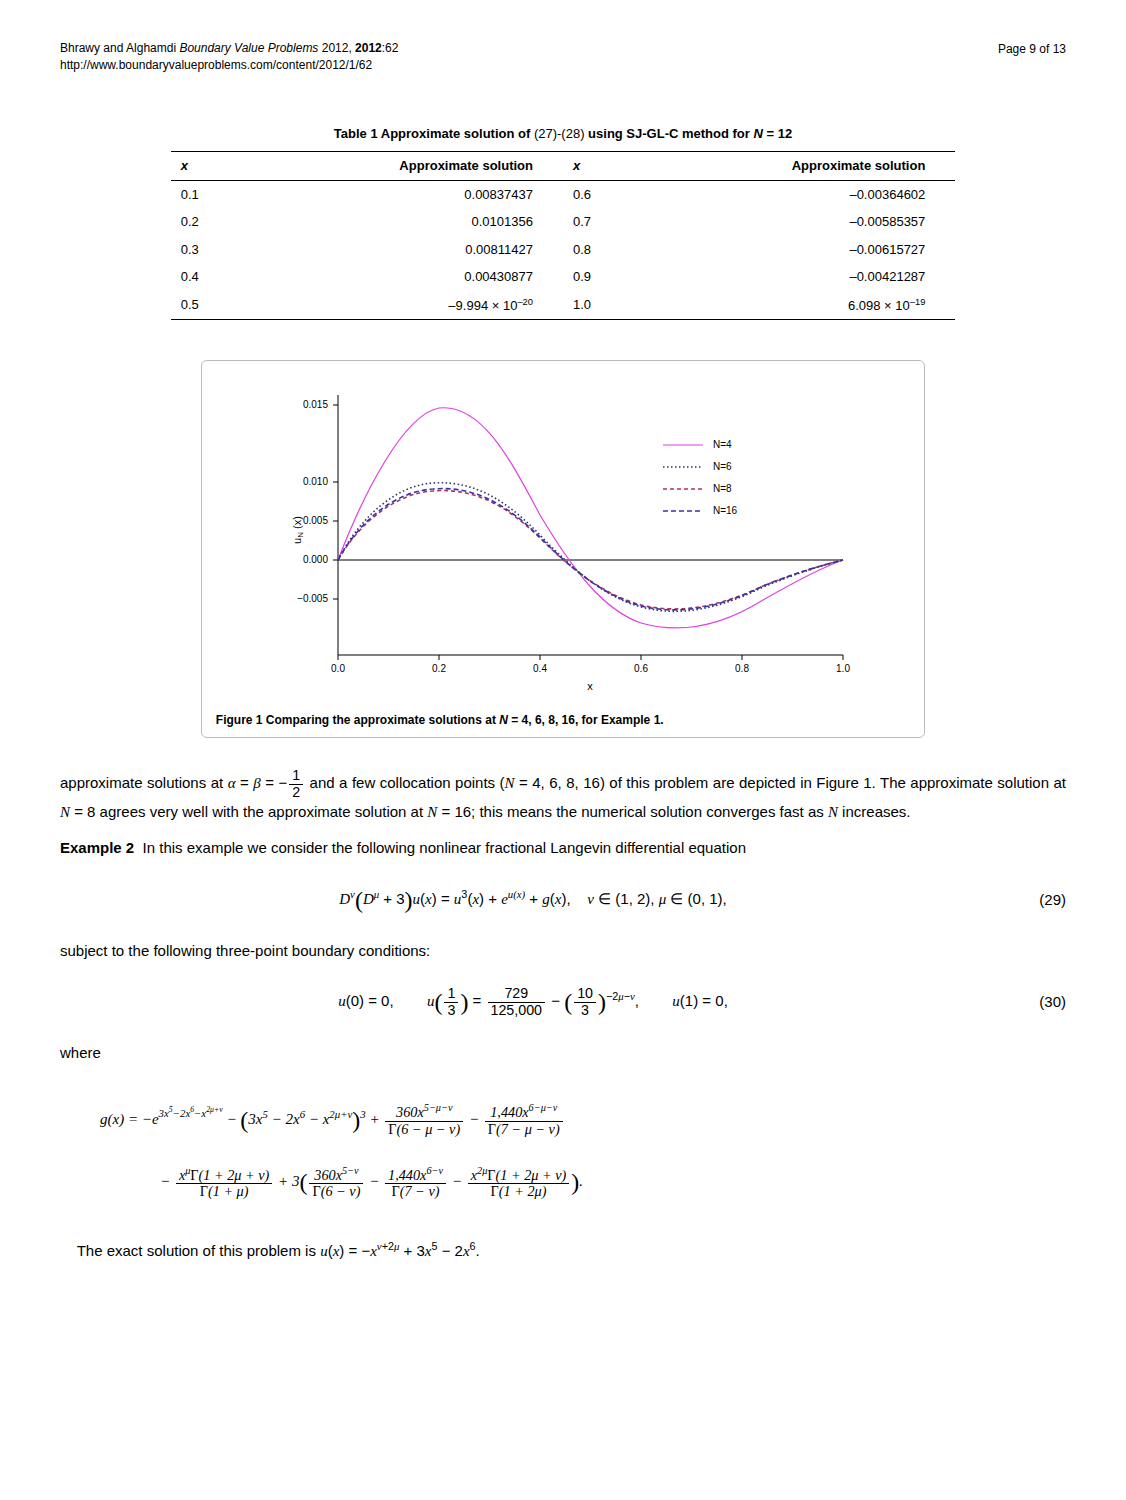Bhrawy and Alghamdi Boundary Value Problems 2012, 2012:62
http://www.boundaryvalueproblems.com/content/2012/1/62
Page 9 of 13
Table 1 Approximate solution of (27)-(28) using SJ-GL-C method for N = 12
| x | Approximate solution | x | Approximate solution |
| --- | --- | --- | --- |
| 0.1 | 0.00837437 | 0.6 | –0.00364602 |
| 0.2 | 0.0101356 | 0.7 | –0.00585357 |
| 0.3 | 0.00811427 | 0.8 | –0.00615727 |
| 0.4 | 0.00430877 | 0.9 | –0.00421287 |
| 0.5 | –9.994 × 10 –20 | 1.0 | 6.098 × 10 –19 |
0.015 0.010 0.005 0.000 −0.005 0.0 0.2 0.4 0.6 0.8 1.0 x uN (x) N=4 N=6 N=8 N=16
Figure 1 Comparing the approximate solutions at N = 4, 6, 8, 16, for Example 1.
approximate solutions at α = β = −12 and a few collocation points (N = 4, 6, 8, 16) of this problem are depicted in Figure 1. The approximate solution at N = 8 agrees very well with the approximate solution at N = 16; this means the numerical solution converges fast as N increases.
Example 2 In this example we consider the following nonlinear fractional Langevin differential equation
Dν(Dμ + 3) u(x) = u3(x) + eu(x) + g(x), ν ∈ (1, 2), μ ∈ (0, 1),
(29)
subject to the following three-point boundary conditions:
u(0) = 0, u(13) = 729125,000 − (103)−2μ−ν, u(1) = 0,
(30)
where
g(x) = −e3x5−2x6−x2μ+ν − (3x5 − 2x6 − x2μ+ν)3 + 360x5−μ−ν Γ(6 − μ − ν) − 1,440x6−μ−ν Γ(7 − μ − ν) − xμ Γ(1 + 2μ + ν) Γ(1 + μ) + 3(360x5−ν Γ(6 − ν) − 1,440x6−ν Γ(7 − ν) − x2μΓ(1 + 2μ + ν) Γ(1 + 2μ)).
The exact solution of this problem is u(x) = −xν+2μ + 3x5 − 2x6.